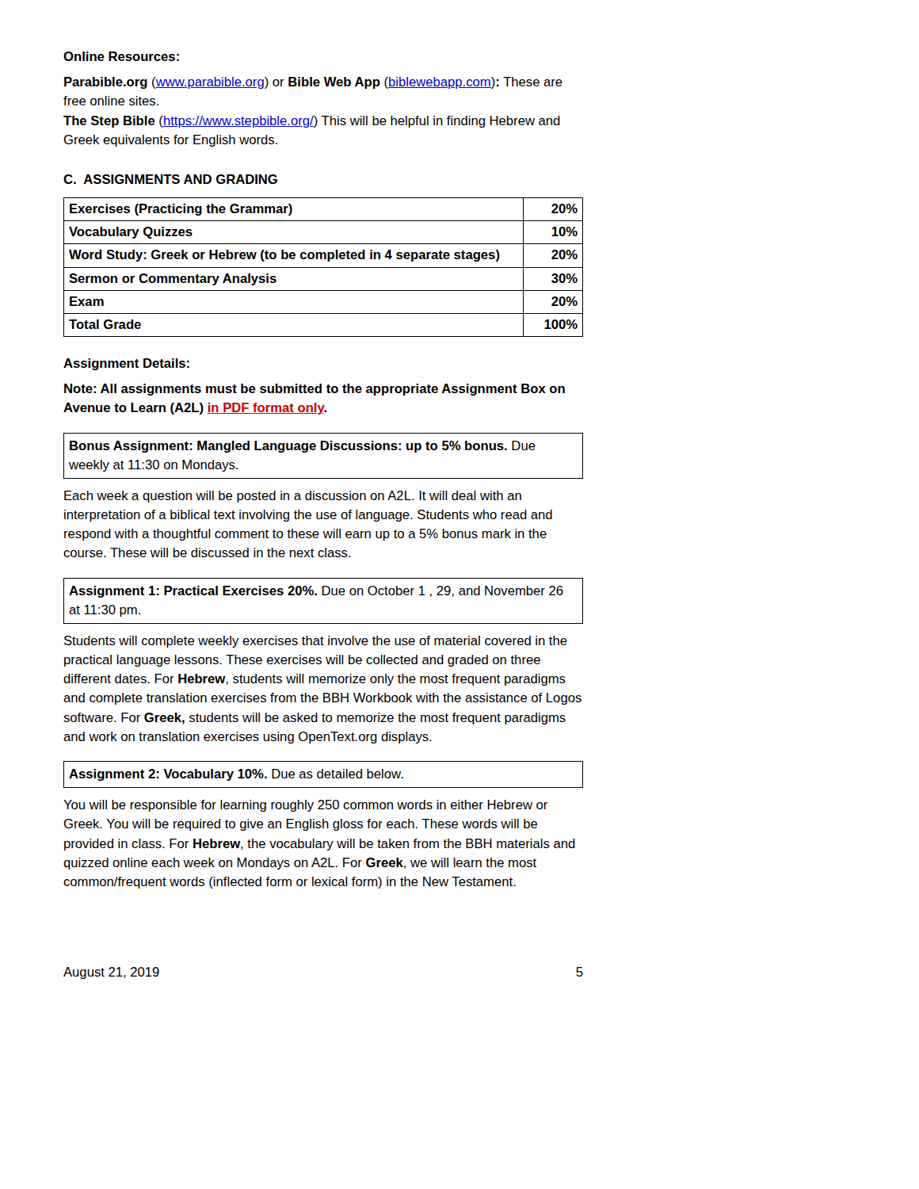Online Resources:
Parabible.org (www.parabible.org) or Bible Web App (biblewebapp.com): These are free online sites.
The Step Bible (https://www.stepbible.org/) This will be helpful in finding Hebrew and Greek equivalents for English words.
C. ASSIGNMENTS AND GRADING
| Exercises (Practicing the Grammar) | 20% |
| Vocabulary Quizzes | 10% |
| Word Study: Greek or Hebrew (to be completed in 4 separate stages) | 20% |
| Sermon or Commentary Analysis | 30% |
| Exam | 20% |
| Total Grade | 100% |
Assignment Details:
Note: All assignments must be submitted to the appropriate Assignment Box on Avenue to Learn (A2L) in PDF format only.
Bonus Assignment: Mangled Language Discussions: up to 5% bonus. Due weekly at 11:30 on Mondays.
Each week a question will be posted in a discussion on A2L. It will deal with an interpretation of a biblical text involving the use of language. Students who read and respond with a thoughtful comment to these will earn up to a 5% bonus mark in the course. These will be discussed in the next class.
Assignment 1: Practical Exercises 20%. Due on October 1 , 29, and November 26 at 11:30 pm.
Students will complete weekly exercises that involve the use of material covered in the practical language lessons. These exercises will be collected and graded on three different dates. For Hebrew, students will memorize only the most frequent paradigms and complete translation exercises from the BBH Workbook with the assistance of Logos software. For Greek, students will be asked to memorize the most frequent paradigms and work on translation exercises using OpenText.org displays.
Assignment 2: Vocabulary 10%. Due as detailed below.
You will be responsible for learning roughly 250 common words in either Hebrew or Greek. You will be required to give an English gloss for each. These words will be provided in class. For Hebrew, the vocabulary will be taken from the BBH materials and quizzed online each week on Mondays on A2L. For Greek, we will learn the most common/frequent words (inflected form or lexical form) in the New Testament.
August 21, 2019 5